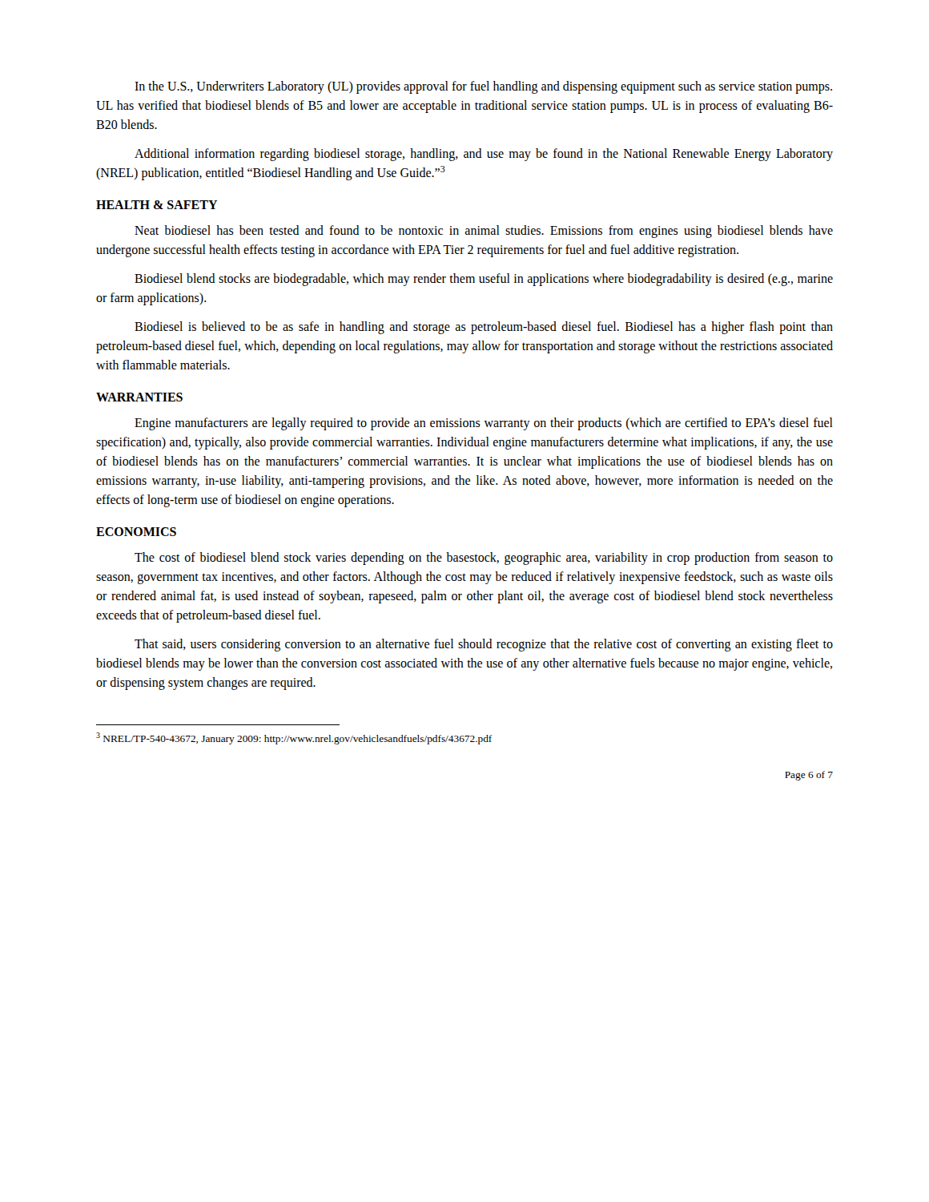In the U.S., Underwriters Laboratory (UL) provides approval for fuel handling and dispensing equipment such as service station pumps. UL has verified that biodiesel blends of B5 and lower are acceptable in traditional service station pumps. UL is in process of evaluating B6-B20 blends.
Additional information regarding biodiesel storage, handling, and use may be found in the National Renewable Energy Laboratory (NREL) publication, entitled “Biodiesel Handling and Use Guide.”3
Health & Safety
Neat biodiesel has been tested and found to be nontoxic in animal studies. Emissions from engines using biodiesel blends have undergone successful health effects testing in accordance with EPA Tier 2 requirements for fuel and fuel additive registration.
Biodiesel blend stocks are biodegradable, which may render them useful in applications where biodegradability is desired (e.g., marine or farm applications).
Biodiesel is believed to be as safe in handling and storage as petroleum-based diesel fuel. Biodiesel has a higher flash point than petroleum-based diesel fuel, which, depending on local regulations, may allow for transportation and storage without the restrictions associated with flammable materials.
Warranties
Engine manufacturers are legally required to provide an emissions warranty on their products (which are certified to EPA’s diesel fuel specification) and, typically, also provide commercial warranties. Individual engine manufacturers determine what implications, if any, the use of biodiesel blends has on the manufacturers’ commercial warranties. It is unclear what implications the use of biodiesel blends has on emissions warranty, in-use liability, anti-tampering provisions, and the like. As noted above, however, more information is needed on the effects of long-term use of biodiesel on engine operations.
Economics
The cost of biodiesel blend stock varies depending on the basestock, geographic area, variability in crop production from season to season, government tax incentives, and other factors. Although the cost may be reduced if relatively inexpensive feedstock, such as waste oils or rendered animal fat, is used instead of soybean, rapeseed, palm or other plant oil, the average cost of biodiesel blend stock nevertheless exceeds that of petroleum-based diesel fuel.
That said, users considering conversion to an alternative fuel should recognize that the relative cost of converting an existing fleet to biodiesel blends may be lower than the conversion cost associated with the use of any other alternative fuels because no major engine, vehicle, or dispensing system changes are required.
3 NREL/TP-540-43672, January 2009: http://www.nrel.gov/vehiclesandfuels/pdfs/43672.pdf
Page 6 of 7